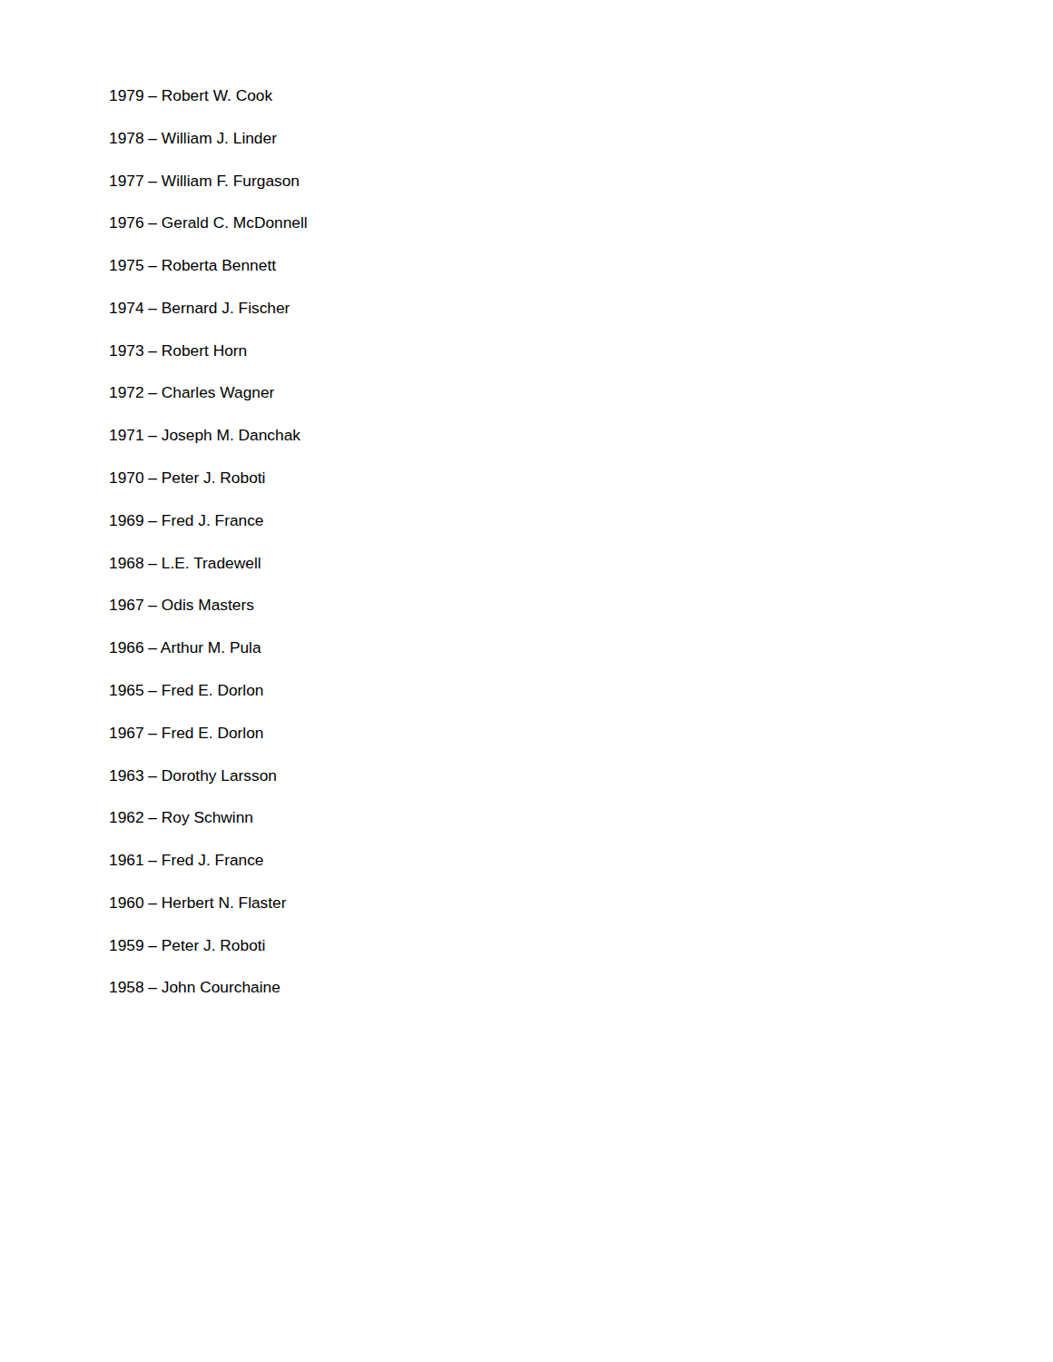1979 – Robert W. Cook
1978 – William J. Linder
1977 – William F. Furgason
1976 – Gerald C. McDonnell
1975 – Roberta Bennett
1974 – Bernard J. Fischer
1973 – Robert Horn
1972 – Charles Wagner
1971 – Joseph M. Danchak
1970 – Peter J. Roboti
1969 – Fred J. France
1968 – L.E. Tradewell
1967 – Odis Masters
1966 – Arthur M. Pula
1965 – Fred E. Dorlon
1967 – Fred E. Dorlon
1963 – Dorothy Larsson
1962 – Roy Schwinn
1961 – Fred J. France
1960 – Herbert N. Flaster
1959 – Peter J. Roboti
1958 – John Courchaine